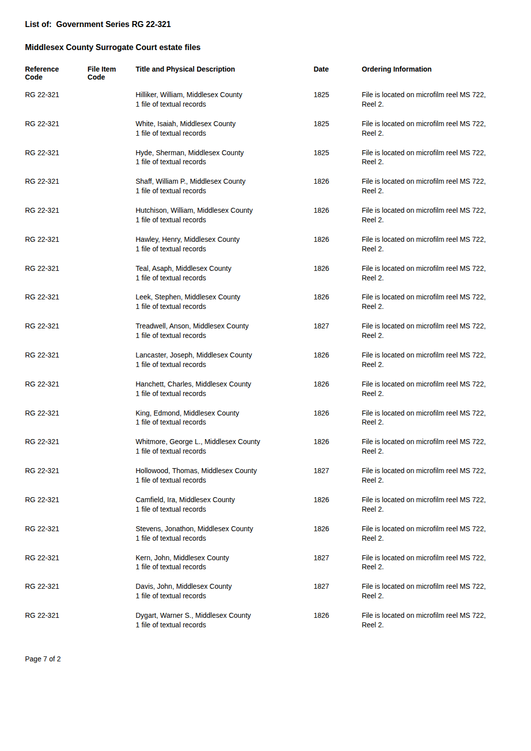List of: Government Series RG 22-321
Middlesex County Surrogate Court estate files
| Reference Code | File Item Code | Title and Physical Description | Date | Ordering Information |
| --- | --- | --- | --- | --- |
| RG 22-321 | | Hilliker, William, Middlesex County 1 file of textual records | 1825 | File is located on microfilm reel MS 722, Reel 2. |
| RG 22-321 | | White, Isaiah, Middlesex County 1 file of textual records | 1825 | File is located on microfilm reel MS 722, Reel 2. |
| RG 22-321 | | Hyde, Sherman, Middlesex County 1 file of textual records | 1825 | File is located on microfilm reel MS 722, Reel 2. |
| RG 22-321 | | Shaff, William P., Middlesex County 1 file of textual records | 1826 | File is located on microfilm reel MS 722, Reel 2. |
| RG 22-321 | | Hutchison, William, Middlesex County 1 file of textual records | 1826 | File is located on microfilm reel MS 722, Reel 2. |
| RG 22-321 | | Hawley, Henry, Middlesex County 1 file of textual records | 1826 | File is located on microfilm reel MS 722, Reel 2. |
| RG 22-321 | | Teal, Asaph, Middlesex County 1 file of textual records | 1826 | File is located on microfilm reel MS 722, Reel 2. |
| RG 22-321 | | Leek, Stephen, Middlesex County 1 file of textual records | 1826 | File is located on microfilm reel MS 722, Reel 2. |
| RG 22-321 | | Treadwell, Anson, Middlesex County 1 file of textual records | 1827 | File is located on microfilm reel MS 722, Reel 2. |
| RG 22-321 | | Lancaster, Joseph, Middlesex County 1 file of textual records | 1826 | File is located on microfilm reel MS 722, Reel 2. |
| RG 22-321 | | Hanchett, Charles, Middlesex County 1 file of textual records | 1826 | File is located on microfilm reel MS 722, Reel 2. |
| RG 22-321 | | King, Edmond, Middlesex County 1 file of textual records | 1826 | File is located on microfilm reel MS 722, Reel 2. |
| RG 22-321 | | Whitmore, George L., Middlesex County 1 file of textual records | 1826 | File is located on microfilm reel MS 722, Reel 2. |
| RG 22-321 | | Hollowood, Thomas, Middlesex County 1 file of textual records | 1827 | File is located on microfilm reel MS 722, Reel 2. |
| RG 22-321 | | Camfield, Ira, Middlesex County 1 file of textual records | 1826 | File is located on microfilm reel MS 722, Reel 2. |
| RG 22-321 | | Stevens, Jonathon, Middlesex County 1 file of textual records | 1826 | File is located on microfilm reel MS 722, Reel 2. |
| RG 22-321 | | Kern, John, Middlesex County 1 file of textual records | 1827 | File is located on microfilm reel MS 722, Reel 2. |
| RG 22-321 | | Davis, John, Middlesex County 1 file of textual records | 1827 | File is located on microfilm reel MS 722, Reel 2. |
| RG 22-321 | | Dygart, Warner S., Middlesex County 1 file of textual records | 1826 | File is located on microfilm reel MS 722, Reel 2. |
Page 7 of 2